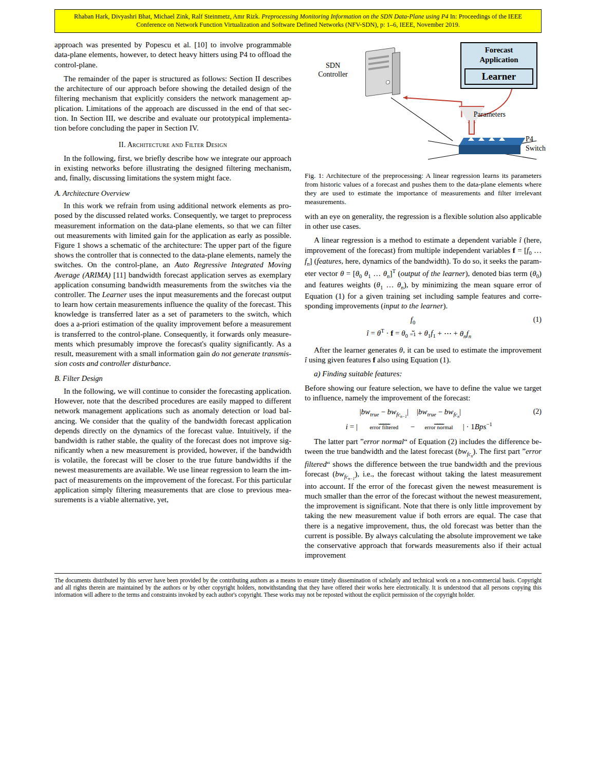Rhaban Hark, Divyashri Bhat, Michael Zink, Ralf Steinmetz, Amr Rizk. Preprocessing Monitoring Information on the SDN Data-Plane using P4 In: Proceedings of the IEEE Conference on Network Function Virtualization and Software Defined Networks (NFV-SDN), p: 1–6, IEEE, November 2019.
approach was presented by Popescu et al. [10] to involve programmable data-plane elements, however, to detect heavy hitters using P4 to offload the control-plane.
The remainder of the paper is structured as follows: Section II describes the architecture of our approach before showing the detailed design of the filtering mechanism that explicitly considers the network management application. Limitations of the approach are discussed in the end of that section. In Section III, we describe and evaluate our prototypical implementation before concluding the paper in Section IV.
II. Architecture and Filter Design
In the following, first, we briefly describe how we integrate our approach in existing networks before illustrating the designed filtering mechanism, and, finally, discussing limitations the system might face.
A. Architecture Overview
In this work we refrain from using additional network elements as proposed by the discussed related works. Consequently, we target to preprocess measurement information on the data-plane elements, so that we can filter out measurements with limited gain for the application as early as possible. Figure 1 shows a schematic of the architecture: The upper part of the figure shows the controller that is connected to the data-plane elements, namely the switches. On the control-plane, an Auto Regressive Integrated Moving Average (ARIMA) [11] bandwidth forecast application serves as exemplary application consuming bandwidth measurements from the switches via the controller. The Learner uses the input measurements and the forecast output to learn how certain measurements influence the quality of the forecast. This knowledge is transferred later as a set of parameters to the switch, which does a a-priori estimation of the quality improvement before a measurement is transferred to the control-plane. Consequently, it forwards only measurements which presumably improve the forecast's quality significantly. As a result, measurement with a small information gain do not generate transmission costs and controller disturbance.
B. Filter Design
In the following, we will continue to consider the forecasting application. However, note that the described procedures are easily mapped to different network management applications such as anomaly detection or load balancing. We consider that the quality of the bandwidth forecast application depends directly on the dynamics of the forecast value. Intuitively, if the bandwidth is rather stable, the quality of the forecast does not improve significantly when a new measurement is provided, however, if the bandwidth is volatile, the forecast will be closer to the true future bandwidths if the newest measurements are available. We use linear regression to learn the impact of measurements on the improvement of the forecast. For this particular application simply filtering measurements that are close to previous measurements is a viable alternative, yet,
Forecast
Application Learner
SDN
Controller
Parameters
P4 Switch
Fig. 1: Architecture of the preprocessing: A linear regression learns its parameters from historic values of a forecast and pushes them to the data-plane elements where they are used to estimate the importance of measurements and filter irrelevant measurements.
with an eye on generality, the regression is a flexible solution also applicable in other use cases.
A linear regression is a method to estimate a dependent variable î (here, improvement of the forecast) from multiple independent variables f = [f0 … fn] (features, here, dynamics of the bandwidth). To do so, it seeks the parameter vector θ = [θ0 θ1 … θn]T (output of the learner), denoted bias term (θ0) and features weights (θ1 … θn), by minimizing the mean square error of Equation (1) for a given training set including sample features and corresponding improvements (input to the learner).
(1) î = θT · f = θ0 f0 ⎵ =1 + θ1f1 + ⋯ + θnfn
After the learner generates θ, it can be used to estimate the improvement î using given features f also using Equation (1).
a) Finding suitable features:
Before showing our feature selection, we have to define the value we target to influence, namely the improvement of the forecast:
(2) i = | |bwtrue − bwfcn−1| ⎵⎵⎵⎵⎵⎵⎵ error filtered − |bwtrue − bwfcn| ⎵⎵⎵⎵⎵⎵ error normal | · 1Bps−1
The latter part ”error normal“ of Equation (2) includes the difference between the true bandwidth and the latest forecast (bwfcn). The first part ”error filtered“ shows the difference between the true bandwidth and the previous forecast (bwfcn−1), i.e., the forecast without taking the latest measurement into account. If the error of the forecast given the newest measurement is much smaller than the error of the forecast without the newest measurement, the improvement is significant. Note that there is only little improvement by taking the new measurement value if both errors are equal. The case that there is a negative improvement, thus, the old forecast was better than the current is possible. By always calculating the absolute improvement we take the conservative approach that forwards measurements also if their actual improvement
The documents distributed by this server have been provided by the contributing authors as a means to ensure timely dissemination of scholarly and technical work on a non-commercial basis. Copyright and all rights therein are maintained by the authors or by other copyright holders, notwithstanding that they have offered their works here electronically. It is understood that all persons copying this information will adhere to the terms and constraints invoked by each author's copyright. These works may not be reposted without the explicit permission of the copyright holder.